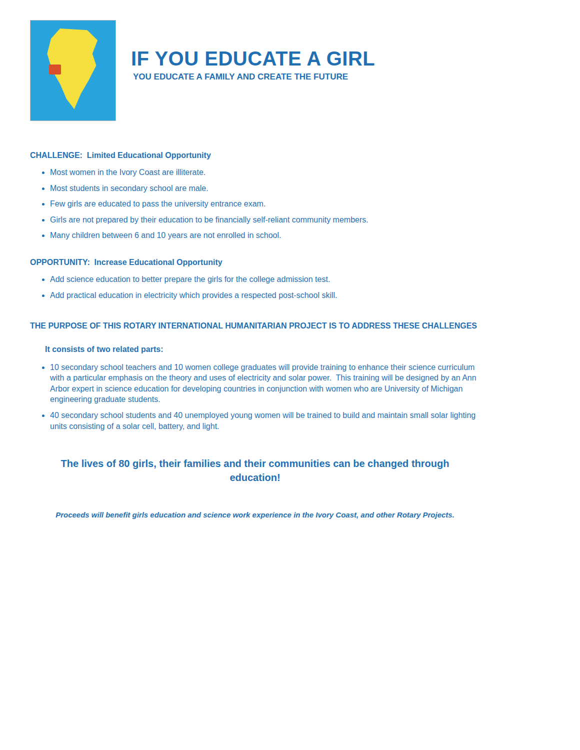IF YOU EDUCATE A GIRL
YOU EDUCATE A FAMILY AND CREATE THE FUTURE
CHALLENGE: Limited Educational Opportunity
Most women in the Ivory Coast are illiterate.
Most students in secondary school are male.
Few girls are educated to pass the university entrance exam.
Girls are not prepared by their education to be financially self-reliant community members.
Many children between 6 and 10 years are not enrolled in school.
OPPORTUNITY: Increase Educational Opportunity
Add science education to better prepare the girls for the college admission test.
Add practical education in electricity which provides a respected post-school skill.
THE PURPOSE OF THIS ROTARY INTERNATIONAL HUMANITARIAN PROJECT IS TO ADDRESS THESE CHALLENGES
It consists of two related parts:
10 secondary school teachers and 10 women college graduates will provide training to enhance their science curriculum with a particular emphasis on the theory and uses of electricity and solar power. This training will be designed by an Ann Arbor expert in science education for developing countries in conjunction with women who are University of Michigan engineering graduate students.
40 secondary school students and 40 unemployed young women will be trained to build and maintain small solar lighting units consisting of a solar cell, battery, and light.
The lives of 80 girls, their families and their communities can be changed through education!
Proceeds will benefit girls education and science work experience in the Ivory Coast, and other Rotary Projects.